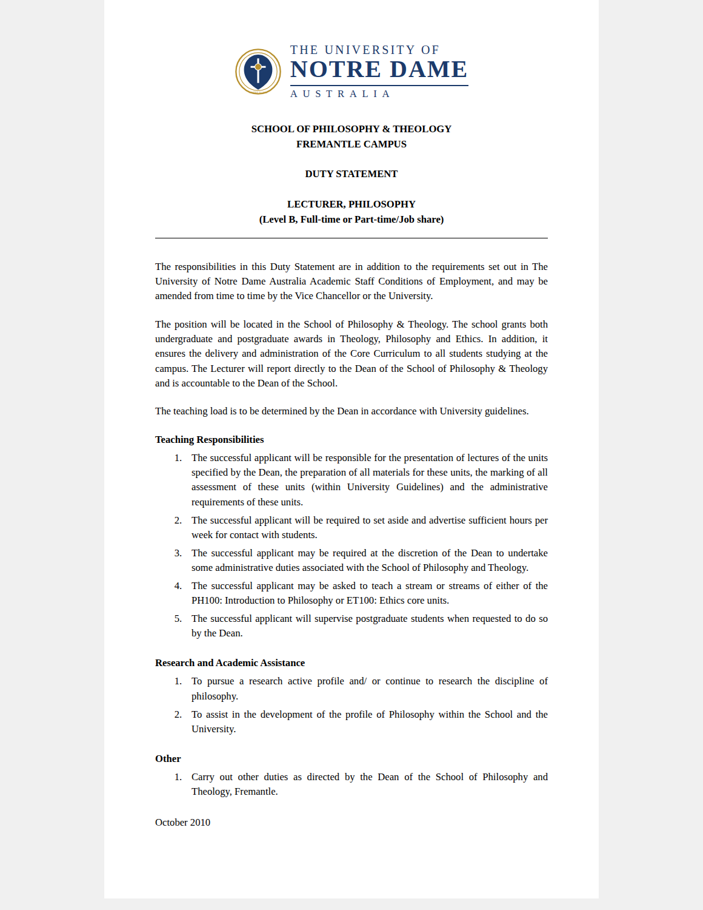NOTRE DAME
THE UNIVERSITY OF NOTRE DAME AUSTRALIA
SCHOOL OF PHILOSOPHY & THEOLOGY
FREMANTLE CAMPUS
DUTY STATEMENT
LECTURER, PHILOSOPHY
(Level B, Full-time or Part-time/Job share)
The responsibilities in this Duty Statement are in addition to the requirements set out in The University of Notre Dame Australia Academic Staff Conditions of Employment, and may be amended from time to time by the Vice Chancellor or the University.
The position will be located in the School of Philosophy & Theology. The school grants both undergraduate and postgraduate awards in Theology, Philosophy and Ethics. In addition, it ensures the delivery and administration of the Core Curriculum to all students studying at the campus. The Lecturer will report directly to the Dean of the School of Philosophy & Theology and is accountable to the Dean of the School.
The teaching load is to be determined by the Dean in accordance with University guidelines.
Teaching Responsibilities
The successful applicant will be responsible for the presentation of lectures of the units specified by the Dean, the preparation of all materials for these units, the marking of all assessment of these units (within University Guidelines) and the administrative requirements of these units.
The successful applicant will be required to set aside and advertise sufficient hours per week for contact with students.
The successful applicant may be required at the discretion of the Dean to undertake some administrative duties associated with the School of Philosophy and Theology.
The successful applicant may be asked to teach a stream or streams of either of the PH100: Introduction to Philosophy or ET100: Ethics core units.
The successful applicant will supervise postgraduate students when requested to do so by the Dean.
Research and Academic Assistance
To pursue a research active profile and/ or continue to research the discipline of philosophy.
To assist in the development of the profile of Philosophy within the School and the University.
Other
Carry out other duties as directed by the Dean of the School of Philosophy and Theology, Fremantle.
October 2010